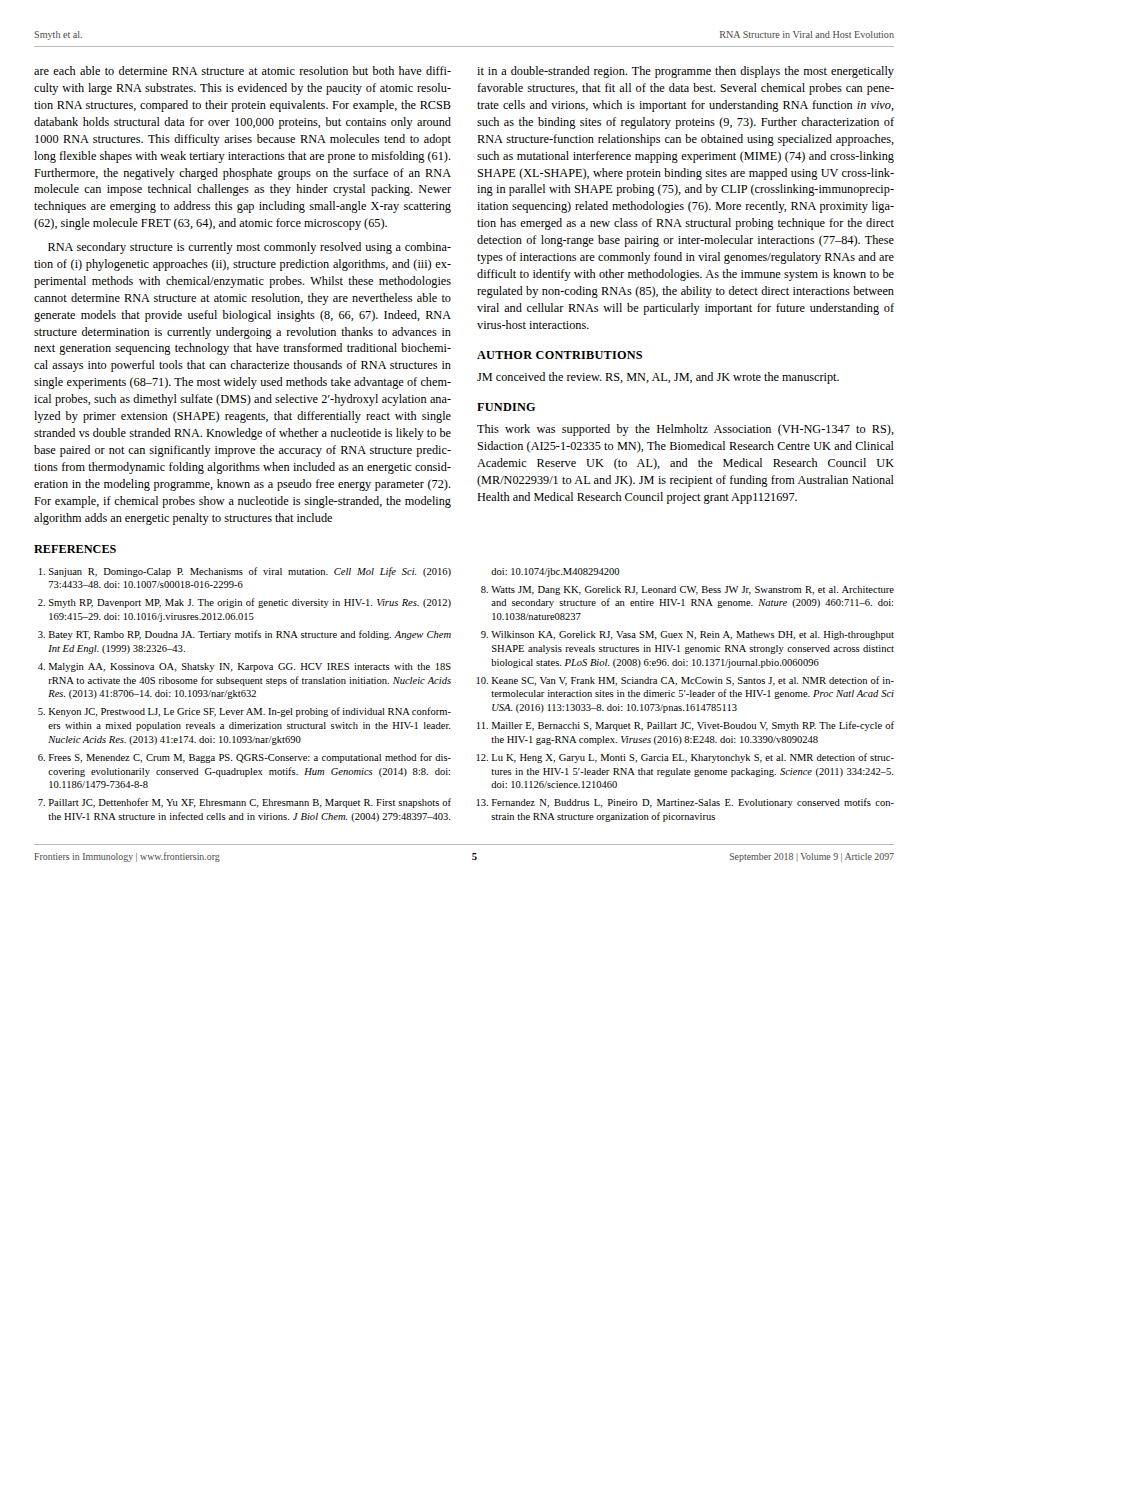Smyth et al. RNA Structure in Viral and Host Evolution
are each able to determine RNA structure at atomic resolution but both have difficulty with large RNA substrates. This is evidenced by the paucity of atomic resolution RNA structures, compared to their protein equivalents. For example, the RCSB databank holds structural data for over 100,000 proteins, but contains only around 1000 RNA structures. This difficulty arises because RNA molecules tend to adopt long flexible shapes with weak tertiary interactions that are prone to misfolding (61). Furthermore, the negatively charged phosphate groups on the surface of an RNA molecule can impose technical challenges as they hinder crystal packing. Newer techniques are emerging to address this gap including small-angle X-ray scattering (62), single molecule FRET (63, 64), and atomic force microscopy (65).
RNA secondary structure is currently most commonly resolved using a combination of (i) phylogenetic approaches (ii), structure prediction algorithms, and (iii) experimental methods with chemical/enzymatic probes. Whilst these methodologies cannot determine RNA structure at atomic resolution, they are nevertheless able to generate models that provide useful biological insights (8, 66, 67). Indeed, RNA structure determination is currently undergoing a revolution thanks to advances in next generation sequencing technology that have transformed traditional biochemical assays into powerful tools that can characterize thousands of RNA structures in single experiments (68–71). The most widely used methods take advantage of chemical probes, such as dimethyl sulfate (DMS) and selective 2′-hydroxyl acylation analyzed by primer extension (SHAPE) reagents, that differentially react with single stranded vs double stranded RNA. Knowledge of whether a nucleotide is likely to be base paired or not can significantly improve the accuracy of RNA structure predictions from thermodynamic folding algorithms when included as an energetic consideration in the modeling programme, known as a pseudo free energy parameter (72). For example, if chemical probes show a nucleotide is single-stranded, the modeling algorithm adds an energetic penalty to structures that include
it in a double-stranded region. The programme then displays the most energetically favorable structures, that fit all of the data best. Several chemical probes can penetrate cells and virions, which is important for understanding RNA function in vivo, such as the binding sites of regulatory proteins (9, 73). Further characterization of RNA structure-function relationships can be obtained using specialized approaches, such as mutational interference mapping experiment (MIME) (74) and cross-linking SHAPE (XL-SHAPE), where protein binding sites are mapped using UV cross-linking in parallel with SHAPE probing (75), and by CLIP (crosslinking-immunoprecipitation sequencing) related methodologies (76). More recently, RNA proximity ligation has emerged as a new class of RNA structural probing technique for the direct detection of long-range base pairing or inter-molecular interactions (77–84). These types of interactions are commonly found in viral genomes/regulatory RNAs and are difficult to identify with other methodologies. As the immune system is known to be regulated by non-coding RNAs (85), the ability to detect direct interactions between viral and cellular RNAs will be particularly important for future understanding of virus-host interactions.
Author Contributions
JM conceived the review. RS, MN, AL, JM, and JK wrote the manuscript.
Funding
This work was supported by the Helmholtz Association (VH-NG-1347 to RS), Sidaction (AI25-1-02335 to MN), The Biomedical Research Centre UK and Clinical Academic Reserve UK (to AL), and the Medical Research Council UK (MR/N022939/1 to AL and JK). JM is recipient of funding from Australian National Health and Medical Research Council project grant App1121697.
References
Sanjuan R, Domingo-Calap P. Mechanisms of viral mutation. Cell Mol Life Sci. (2016) 73:4433–48. doi: 10.1007/s00018-016-2299-6
Smyth RP, Davenport MP, Mak J. The origin of genetic diversity in HIV-1. Virus Res. (2012) 169:415–29. doi: 10.1016/j.virusres.2012.06.015
Batey RT, Rambo RP, Doudna JA. Tertiary motifs in RNA structure and folding. Angew Chem Int Ed Engl. (1999) 38:2326–43.
Malygin AA, Kossinova OA, Shatsky IN, Karpova GG. HCV IRES interacts with the 18S rRNA to activate the 40S ribosome for subsequent steps of translation initiation. Nucleic Acids Res. (2013) 41:8706–14. doi: 10.1093/nar/gkt632
Kenyon JC, Prestwood LJ, Le Grice SF, Lever AM. In-gel probing of individual RNA conformers within a mixed population reveals a dimerization structural switch in the HIV-1 leader. Nucleic Acids Res. (2013) 41:e174. doi: 10.1093/nar/gkt690
Frees S, Menendez C, Crum M, Bagga PS. QGRS-Conserve: a computational method for discovering evolutionarily conserved G-quadruplex motifs. Hum Genomics (2014) 8:8. doi: 10.1186/1479-7364-8-8
Paillart JC, Dettenhofer M, Yu XF, Ehresmann C, Ehresmann B, Marquet R. First snapshots of the HIV-1 RNA structure in infected cells and in virions. J Biol Chem. (2004) 279:48397–403. doi: 10.1074/jbc.M408294200
Watts JM, Dang KK, Gorelick RJ, Leonard CW, Bess JW Jr, Swanstrom R, et al. Architecture and secondary structure of an entire HIV-1 RNA genome. Nature (2009) 460:711–6. doi: 10.1038/nature08237
Wilkinson KA, Gorelick RJ, Vasa SM, Guex N, Rein A, Mathews DH, et al. High-throughput SHAPE analysis reveals structures in HIV-1 genomic RNA strongly conserved across distinct biological states. PLoS Biol. (2008) 6:e96. doi: 10.1371/journal.pbio.0060096
Keane SC, Van V, Frank HM, Sciandra CA, McCowin S, Santos J, et al. NMR detection of intermolecular interaction sites in the dimeric 5′-leader of the HIV-1 genome. Proc Natl Acad Sci USA. (2016) 113:13033–8. doi: 10.1073/pnas.1614785113
Mailler E, Bernacchi S, Marquet R, Paillart JC, Vivet-Boudou V, Smyth RP. The Life-cycle of the HIV-1 gag-RNA complex. Viruses (2016) 8:E248. doi: 10.3390/v8090248
Lu K, Heng X, Garyu L, Monti S, Garcia EL, Kharytonchyk S, et al. NMR detection of structures in the HIV-1 5′-leader RNA that regulate genome packaging. Science (2011) 334:242–5. doi: 10.1126/science.1210460
Fernandez N, Buddrus L, Pineiro D, Martinez-Salas E. Evolutionary conserved motifs constrain the RNA structure organization of picornavirus
Frontiers in Immunology | www.frontiersin.org 5 September 2018 | Volume 9 | Article 2097